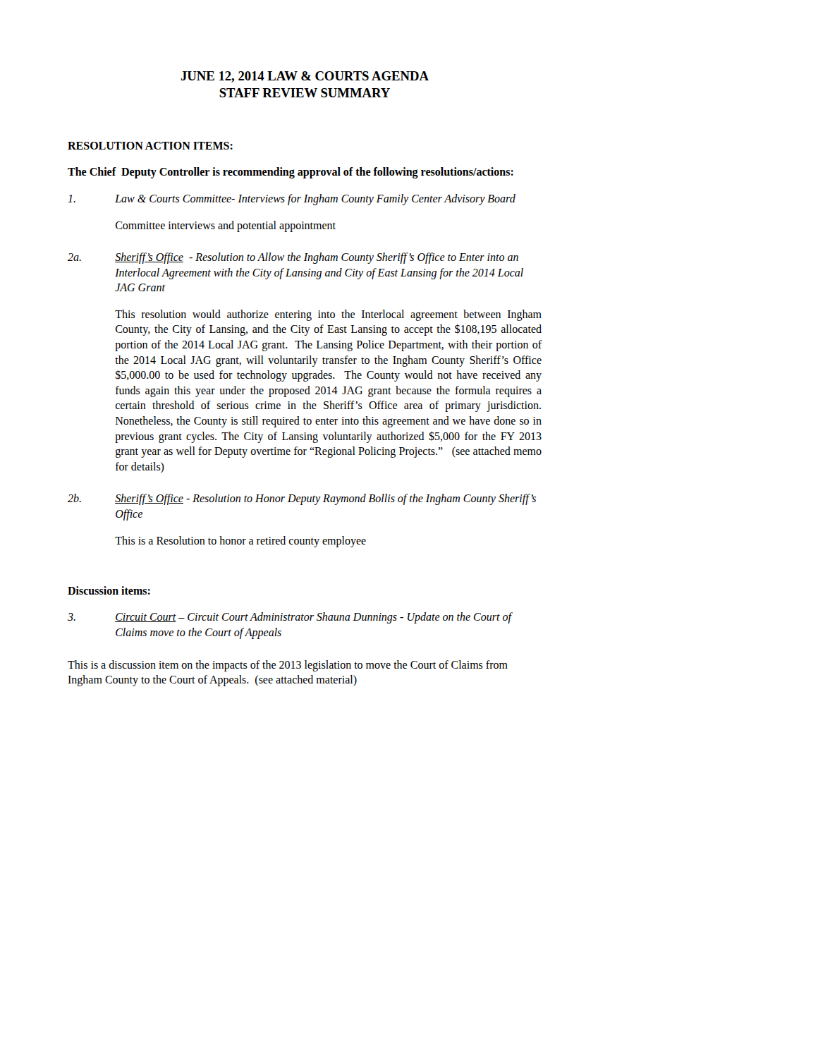JUNE 12, 2014 LAW & COURTS AGENDASTAFF REVIEW SUMMARY
RESOLUTION ACTION ITEMS:
The Chief Deputy Controller is recommending approval of the following resolutions/actions:
1. Law & Courts Committee- Interviews for Ingham County Family Center Advisory Board
Committee interviews and potential appointment
2a. Sheriff’s Office - Resolution to Allow the Ingham County Sheriff’s Office to Enter into an Interlocal Agreement with the City of Lansing and City of East Lansing for the 2014 Local JAG Grant
This resolution would authorize entering into the Interlocal agreement between Ingham County, the City of Lansing, and the City of East Lansing to accept the $108,195 allocated portion of the 2014 Local JAG grant. The Lansing Police Department, with their portion of the 2014 Local JAG grant, will voluntarily transfer to the Ingham County Sheriff’s Office $5,000.00 to be used for technology upgrades. The County would not have received any funds again this year under the proposed 2014 JAG grant because the formula requires a certain threshold of serious crime in the Sheriff’s Office area of primary jurisdiction. Nonetheless, the County is still required to enter into this agreement and we have done so in previous grant cycles. The City of Lansing voluntarily authorized $5,000 for the FY 2013 grant year as well for Deputy overtime for “Regional Policing Projects.” (see attached memo for details)
2b. Sheriff’s Office - Resolution to Honor Deputy Raymond Bollis of the Ingham County Sheriff’s Office
This is a Resolution to honor a retired county employee
Discussion items:
3. Circuit Court – Circuit Court Administrator Shauna Dunnings - Update on the Court of Claims move to the Court of Appeals
This is a discussion item on the impacts of the 2013 legislation to move the Court of Claims from Ingham County to the Court of Appeals. (see attached material)